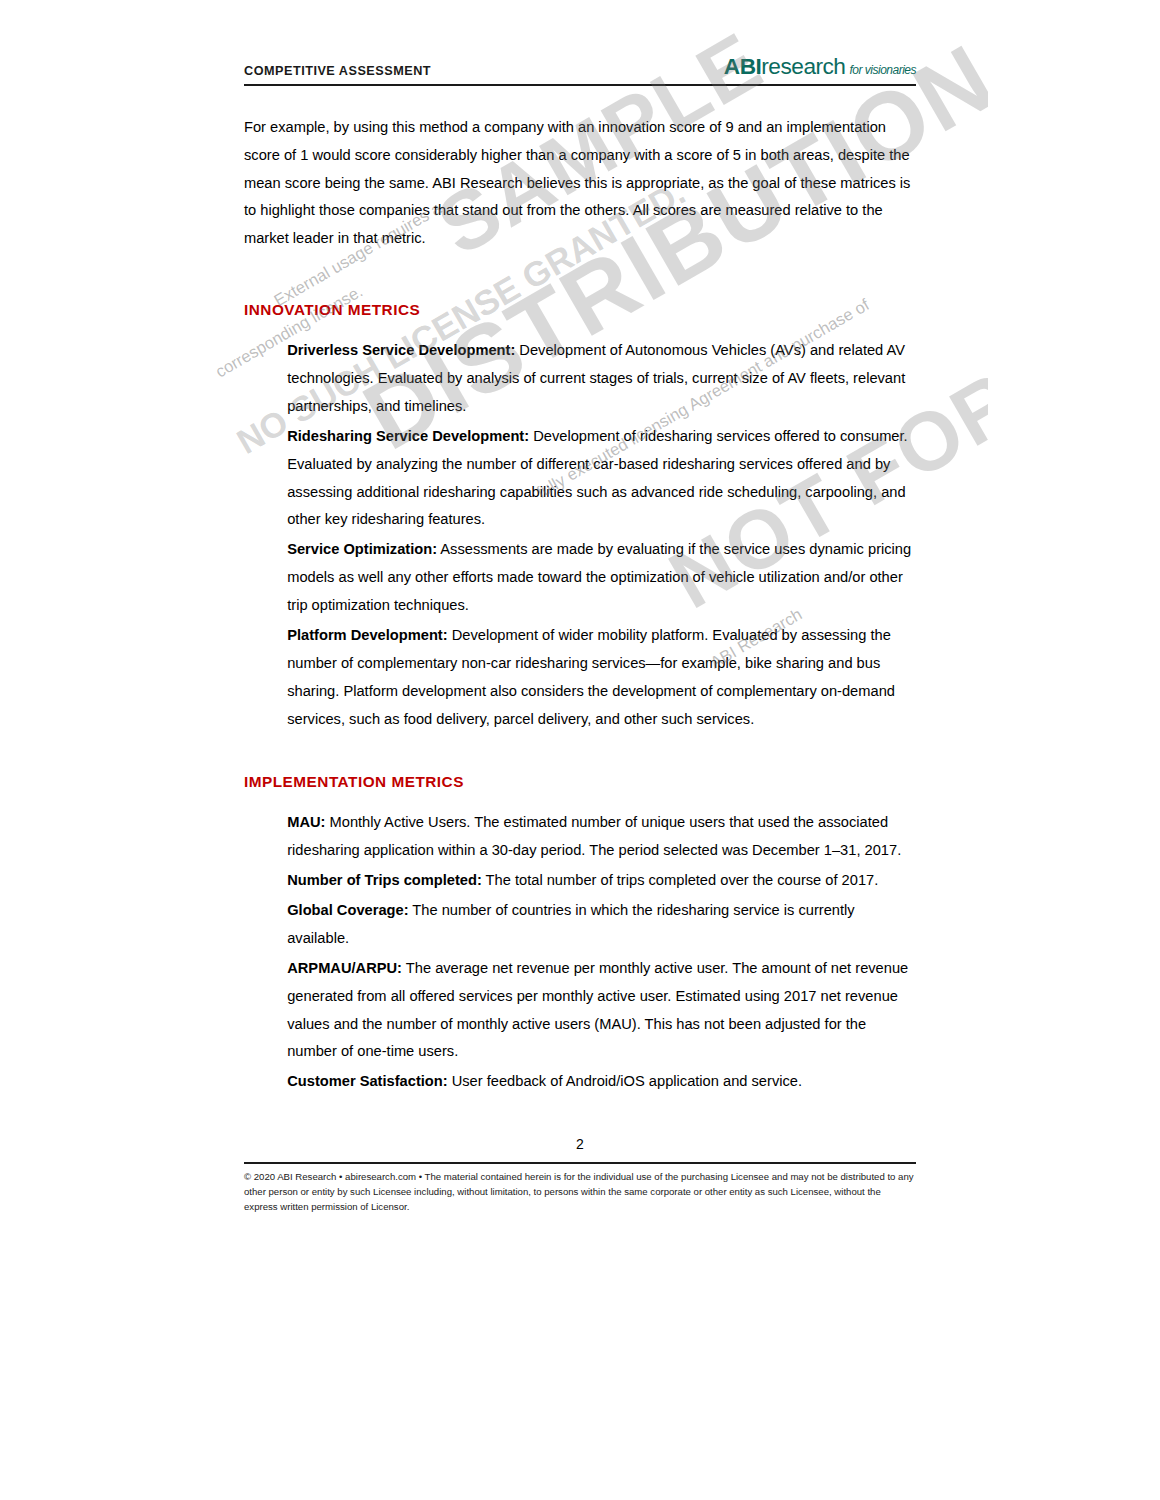SAMPLE
DISTRIBUTION
NOT FOR
NO SUCH LICENSE GRANTED.
External usage requires a
corresponding license.
fully executed licensing Agreement and purchase of
ABI Research
COMPETITIVE ASSESSMENT
ABI research for visionaries
For example, by using this method a company with an innovation score of 9 and an implementation score of 1 would score considerably higher than a company with a score of 5 in both areas, despite the mean score being the same. ABI Research believes this is appropriate, as the goal of these matrices is to highlight those companies that stand out from the others. All scores are measured relative to the market leader in that metric.
INNOVATION METRICS
Driverless Service Development: Development of Autonomous Vehicles (AVs) and related AV technologies. Evaluated by analysis of current stages of trials, current size of AV fleets, relevant partnerships, and timelines.
Ridesharing Service Development: Development of ridesharing services offered to consumer. Evaluated by analyzing the number of different car-based ridesharing services offered and by assessing additional ridesharing capabilities such as advanced ride scheduling, carpooling, and other key ridesharing features.
Service Optimization: Assessments are made by evaluating if the service uses dynamic pricing models as well any other efforts made toward the optimization of vehicle utilization and/or other trip optimization techniques.
Platform Development: Development of wider mobility platform. Evaluated by assessing the number of complementary non-car ridesharing services—for example, bike sharing and bus sharing. Platform development also considers the development of complementary on-demand services, such as food delivery, parcel delivery, and other such services.
IMPLEMENTATION METRICS
MAU: Monthly Active Users. The estimated number of unique users that used the associated ridesharing application within a 30-day period. The period selected was December 1–31, 2017.
Number of Trips completed: The total number of trips completed over the course of 2017.
Global Coverage: The number of countries in which the ridesharing service is currently available.
ARPMAU/ARPU: The average net revenue per monthly active user. The amount of net revenue generated from all offered services per monthly active user. Estimated using 2017 net revenue values and the number of monthly active users (MAU). This has not been adjusted for the number of one-time users.
Customer Satisfaction: User feedback of Android/iOS application and service.
2
© 2020 ABI Research • abiresearch.com • The material contained herein is for the individual use of the purchasing Licensee and may not be distributed to any other person or entity by such Licensee including, without limitation, to persons within the same corporate or other entity as such Licensee, without the express written permission of Licensor.